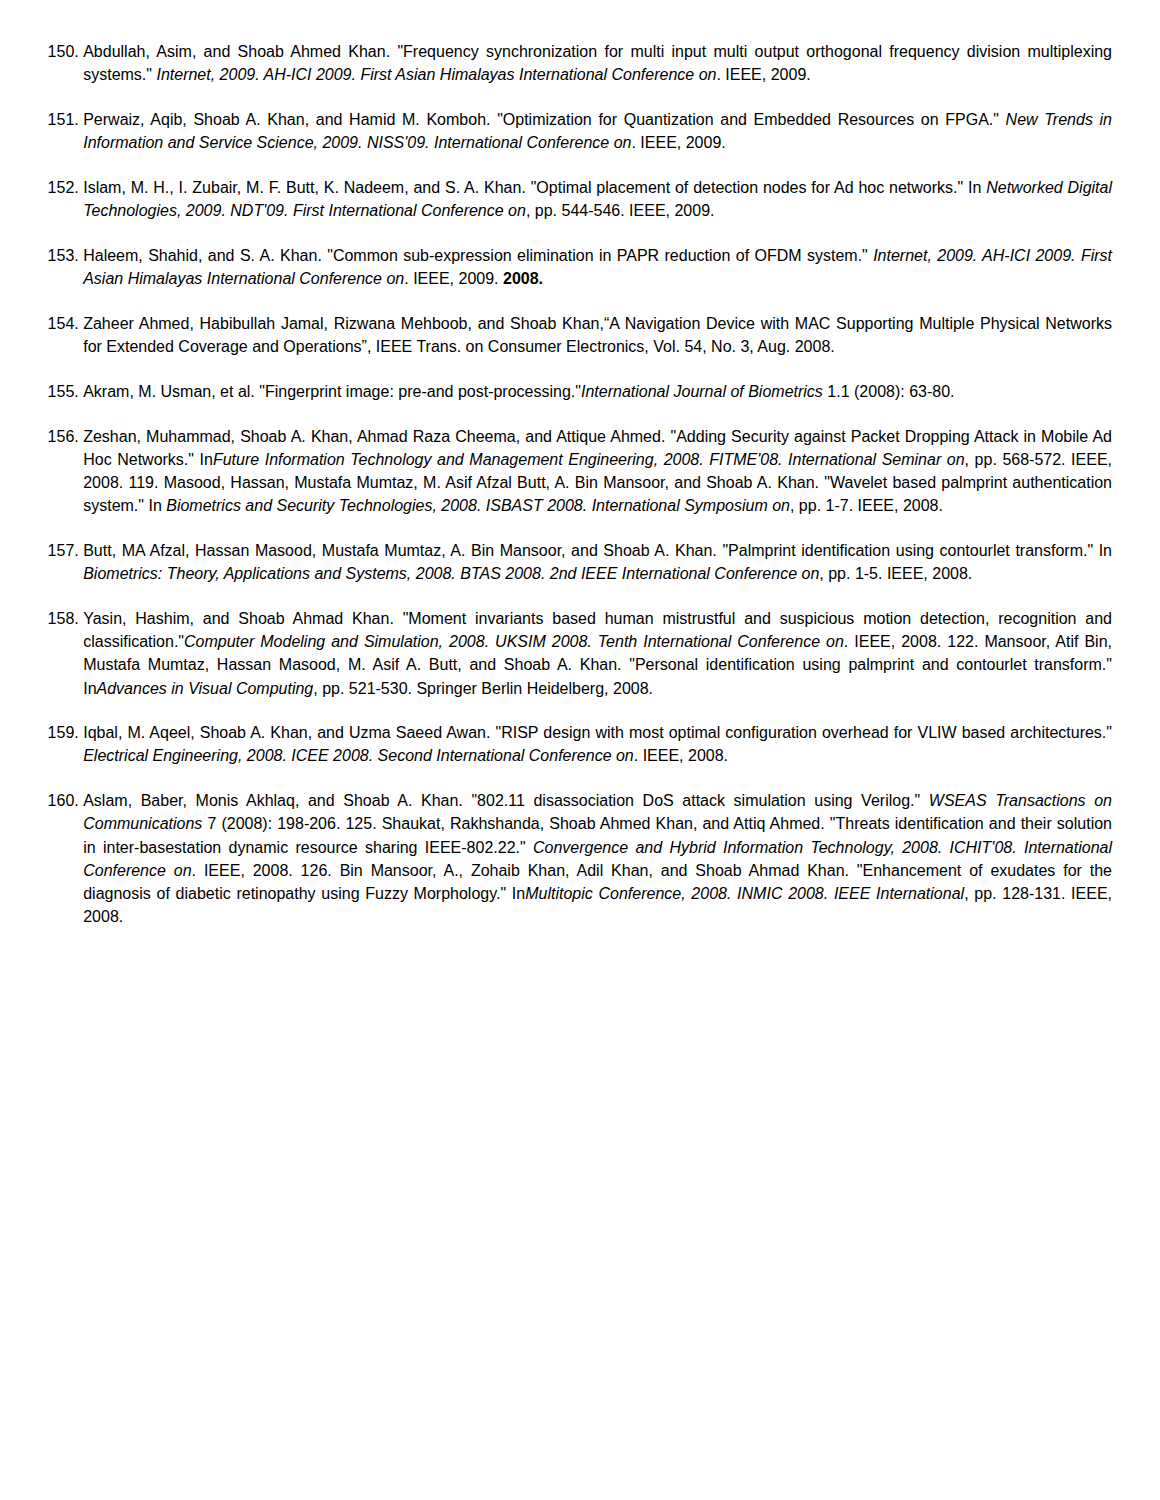Abdullah, Asim, and Shoab Ahmed Khan. "Frequency synchronization for multi input multi output orthogonal frequency division multiplexing systems." Internet, 2009. AH-ICI 2009. First Asian Himalayas International Conference on. IEEE, 2009.
Perwaiz, Aqib, Shoab A. Khan, and Hamid M. Komboh. "Optimization for Quantization and Embedded Resources on FPGA." New Trends in Information and Service Science, 2009. NISS'09. International Conference on. IEEE, 2009.
Islam, M. H., I. Zubair, M. F. Butt, K. Nadeem, and S. A. Khan. "Optimal placement of detection nodes for Ad hoc networks." In Networked Digital Technologies, 2009. NDT'09. First International Conference on, pp. 544-546. IEEE, 2009.
Haleem, Shahid, and S. A. Khan. "Common sub-expression elimination in PAPR reduction of OFDM system." Internet, 2009. AH-ICI 2009. First Asian Himalayas International Conference on. IEEE, 2009. 2008.
Zaheer Ahmed, Habibullah Jamal, Rizwana Mehboob, and Shoab Khan,“A Navigation Device with MAC Supporting Multiple Physical Networks for Extended Coverage and Operations”, IEEE Trans. on Consumer Electronics, Vol. 54, No. 3, Aug. 2008.
Akram, M. Usman, et al. "Fingerprint image: pre-and post-processing."International Journal of Biometrics 1.1 (2008): 63-80.
Zeshan, Muhammad, Shoab A. Khan, Ahmad Raza Cheema, and Attique Ahmed. "Adding Security against Packet Dropping Attack in Mobile Ad Hoc Networks." InFuture Information Technology and Management Engineering, 2008. FITME'08. International Seminar on, pp. 568-572. IEEE, 2008. 119. Masood, Hassan, Mustafa Mumtaz, M. Asif Afzal Butt, A. Bin Mansoor, and Shoab A. Khan. "Wavelet based palmprint authentication system." In Biometrics and Security Technologies, 2008. ISBAST 2008. International Symposium on, pp. 1-7. IEEE, 2008.
Butt, MA Afzal, Hassan Masood, Mustafa Mumtaz, A. Bin Mansoor, and Shoab A. Khan. "Palmprint identification using contourlet transform." In Biometrics: Theory, Applications and Systems, 2008. BTAS 2008. 2nd IEEE International Conference on, pp. 1-5. IEEE, 2008.
Yasin, Hashim, and Shoab Ahmad Khan. "Moment invariants based human mistrustful and suspicious motion detection, recognition and classification."Computer Modeling and Simulation, 2008. UKSIM 2008. Tenth International Conference on. IEEE, 2008. 122. Mansoor, Atif Bin, Mustafa Mumtaz, Hassan Masood, M. Asif A. Butt, and Shoab A. Khan. "Personal identification using palmprint and contourlet transform." InAdvances in Visual Computing, pp. 521-530. Springer Berlin Heidelberg, 2008.
Iqbal, M. Aqeel, Shoab A. Khan, and Uzma Saeed Awan. "RISP design with most optimal configuration overhead for VLIW based architectures." Electrical Engineering, 2008. ICEE 2008. Second International Conference on. IEEE, 2008.
Aslam, Baber, Monis Akhlaq, and Shoab A. Khan. "802.11 disassociation DoS attack simulation using Verilog." WSEAS Transactions on Communications 7 (2008): 198-206. 125. Shaukat, Rakhshanda, Shoab Ahmed Khan, and Attiq Ahmed. "Threats identification and their solution in inter-basestation dynamic resource sharing IEEE-802.22." Convergence and Hybrid Information Technology, 2008. ICHIT'08. International Conference on. IEEE, 2008. 126. Bin Mansoor, A., Zohaib Khan, Adil Khan, and Shoab Ahmad Khan. "Enhancement of exudates for the diagnosis of diabetic retinopathy using Fuzzy Morphology." InMultitopic Conference, 2008. INMIC 2008. IEEE International, pp. 128-131. IEEE, 2008.